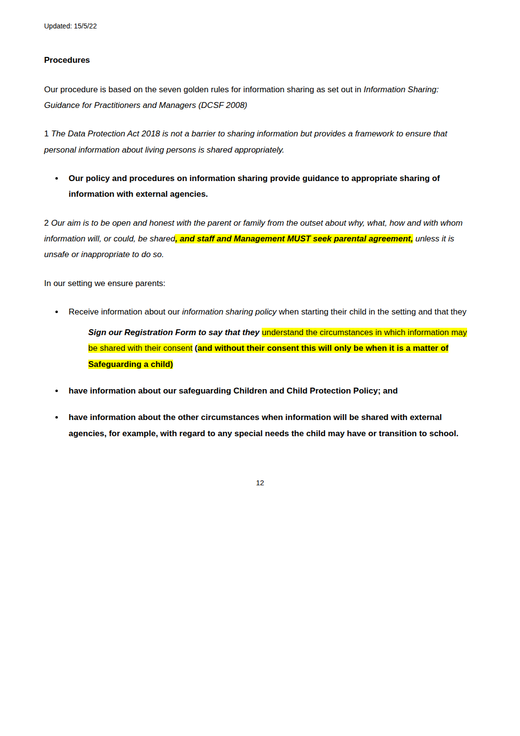Updated: 15/5/22
Procedures
Our procedure is based on the seven golden rules for information sharing as set out in Information Sharing: Guidance for Practitioners and Managers (DCSF 2008)
1 The Data Protection Act 2018 is not a barrier to sharing information but provides a framework to ensure that personal information about living persons is shared appropriately.
Our policy and procedures on information sharing provide guidance to appropriate sharing of information with external agencies.
2 Our aim is to be open and honest with the parent or family from the outset about why, what, how and with whom information will, or could, be shared, and staff and Management MUST seek parental agreement, unless it is unsafe or inappropriate to do so.
In our setting we ensure parents:
Receive information about our information sharing policy when starting their child in the setting and that they
Sign our Registration Form to say that they understand the circumstances in which information may be shared with their consent (and without their consent this will only be when it is a matter of Safeguarding a child)
have information about our safeguarding Children and Child Protection Policy; and
have information about the other circumstances when information will be shared with external agencies, for example, with regard to any special needs the child may have or transition to school.
12